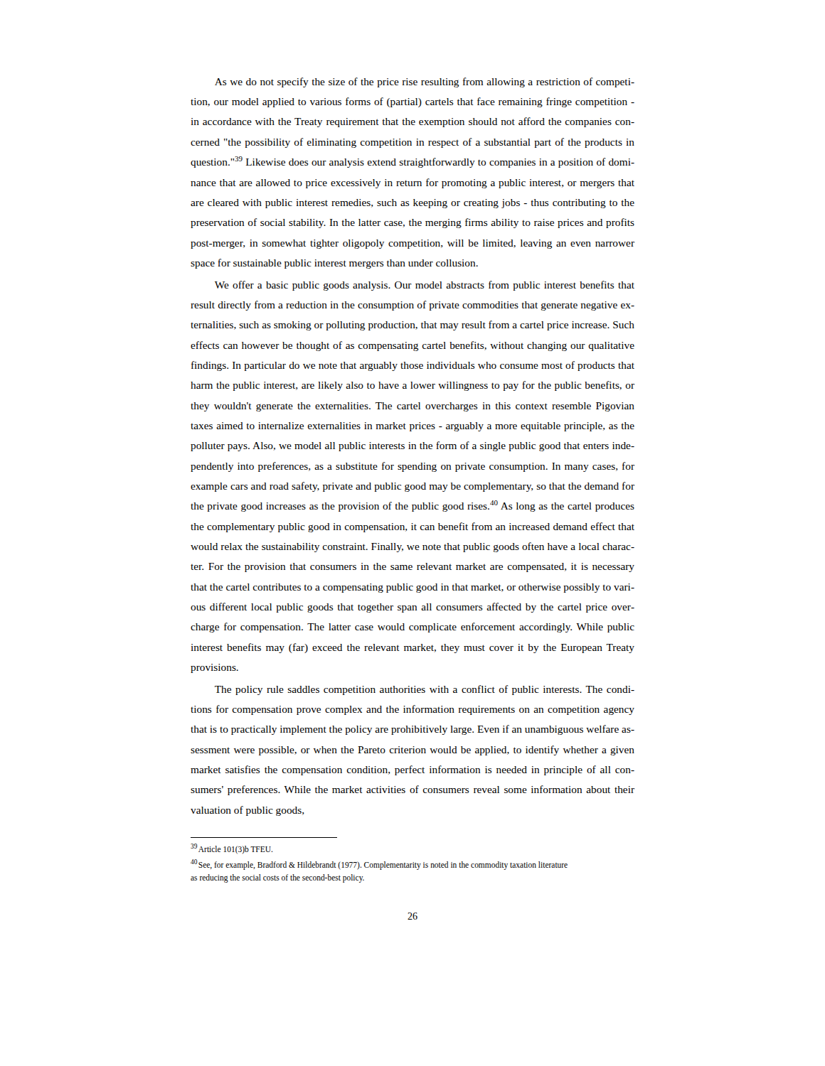As we do not specify the size of the price rise resulting from allowing a restriction of competition, our model applied to various forms of (partial) cartels that face remaining fringe competition - in accordance with the Treaty requirement that the exemption should not afford the companies concerned "the possibility of eliminating competition in respect of a substantial part of the products in question."39 Likewise does our analysis extend straightforwardly to companies in a position of dominance that are allowed to price excessively in return for promoting a public interest, or mergers that are cleared with public interest remedies, such as keeping or creating jobs - thus contributing to the preservation of social stability. In the latter case, the merging firms ability to raise prices and profits post-merger, in somewhat tighter oligopoly competition, will be limited, leaving an even narrower space for sustainable public interest mergers than under collusion.
We offer a basic public goods analysis. Our model abstracts from public interest benefits that result directly from a reduction in the consumption of private commodities that generate negative externalities, such as smoking or polluting production, that may result from a cartel price increase. Such effects can however be thought of as compensating cartel benefits, without changing our qualitative findings. In particular do we note that arguably those individuals who consume most of products that harm the public interest, are likely also to have a lower willingness to pay for the public benefits, or they wouldn't generate the externalities. The cartel overcharges in this context resemble Pigovian taxes aimed to internalize externalities in market prices - arguably a more equitable principle, as the polluter pays. Also, we model all public interests in the form of a single public good that enters independently into preferences, as a substitute for spending on private consumption. In many cases, for example cars and road safety, private and public good may be complementary, so that the demand for the private good increases as the provision of the public good rises.40 As long as the cartel produces the complementary public good in compensation, it can benefit from an increased demand effect that would relax the sustainability constraint. Finally, we note that public goods often have a local character. For the provision that consumers in the same relevant market are compensated, it is necessary that the cartel contributes to a compensating public good in that market, or otherwise possibly to various different local public goods that together span all consumers affected by the cartel price overcharge for compensation. The latter case would complicate enforcement accordingly. While public interest benefits may (far) exceed the relevant market, they must cover it by the European Treaty provisions.
The policy rule saddles competition authorities with a conflict of public interests. The conditions for compensation prove complex and the information requirements on an competition agency that is to practically implement the policy are prohibitively large. Even if an unambiguous welfare assessment were possible, or when the Pareto criterion would be applied, to identify whether a given market satisfies the compensation condition, perfect information is needed in principle of all consumers' preferences. While the market activities of consumers reveal some information about their valuation of public goods,
39 Article 101(3)b TFEU.
40 See, for example, Bradford & Hildebrandt (1977). Complementarity is noted in the commodity taxation literature
as reducing the social costs of the second-best policy.
26